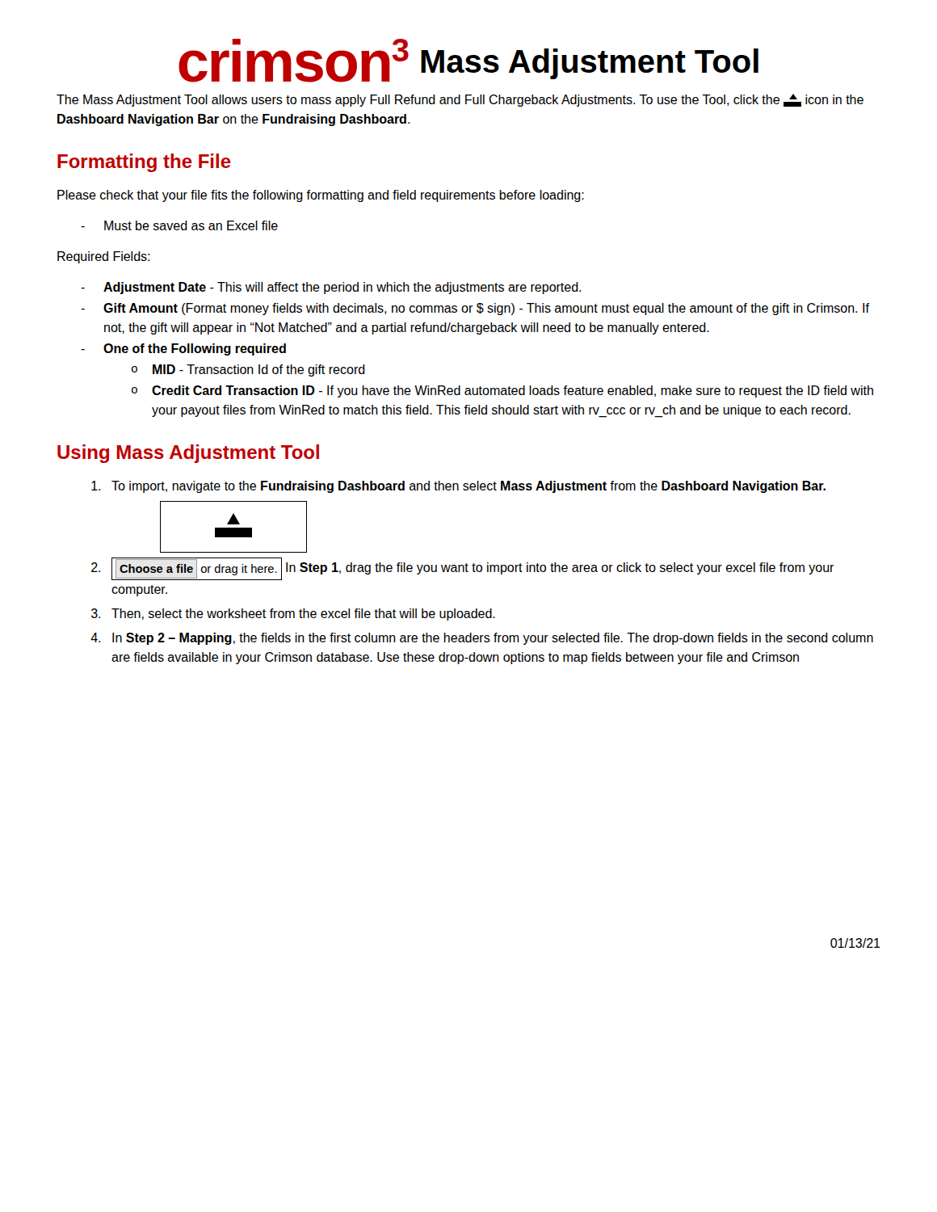crimson3 Mass Adjustment Tool
The Mass Adjustment Tool allows users to mass apply Full Refund and Full Chargeback Adjustments. To use the Tool, click the icon in the Dashboard Navigation Bar on the Fundraising Dashboard.
Formatting the File
Please check that your file fits the following formatting and field requirements before loading:
Must be saved as an Excel file
Required Fields:
Adjustment Date - This will affect the period in which the adjustments are reported.
Gift Amount (Format money fields with decimals, no commas or $ sign) - This amount must equal the amount of the gift in Crimson. If not, the gift will appear in “Not Matched” and a partial refund/chargeback will need to be manually entered.
One of the Following required
MID - Transaction Id of the gift record
Credit Card Transaction ID - If you have the WinRed automated loads feature enabled, make sure to request the ID field with your payout files from WinRed to match this field. This field should start with rv_ccc or rv_ch and be unique to each record.
Using Mass Adjustment Tool
To import, navigate to the Fundraising Dashboard and then select Mass Adjustment from the Dashboard Navigation Bar.
Choose a fileor drag it here. In Step 1, drag the file you want to import into the area or click to select your excel file from your computer.
Then, select the worksheet from the excel file that will be uploaded.
In Step 2 – Mapping, the fields in the first column are the headers from your selected file. The drop-down fields in the second column are fields available in your Crimson database. Use these drop-down options to map fields between your file and Crimson
01/13/21